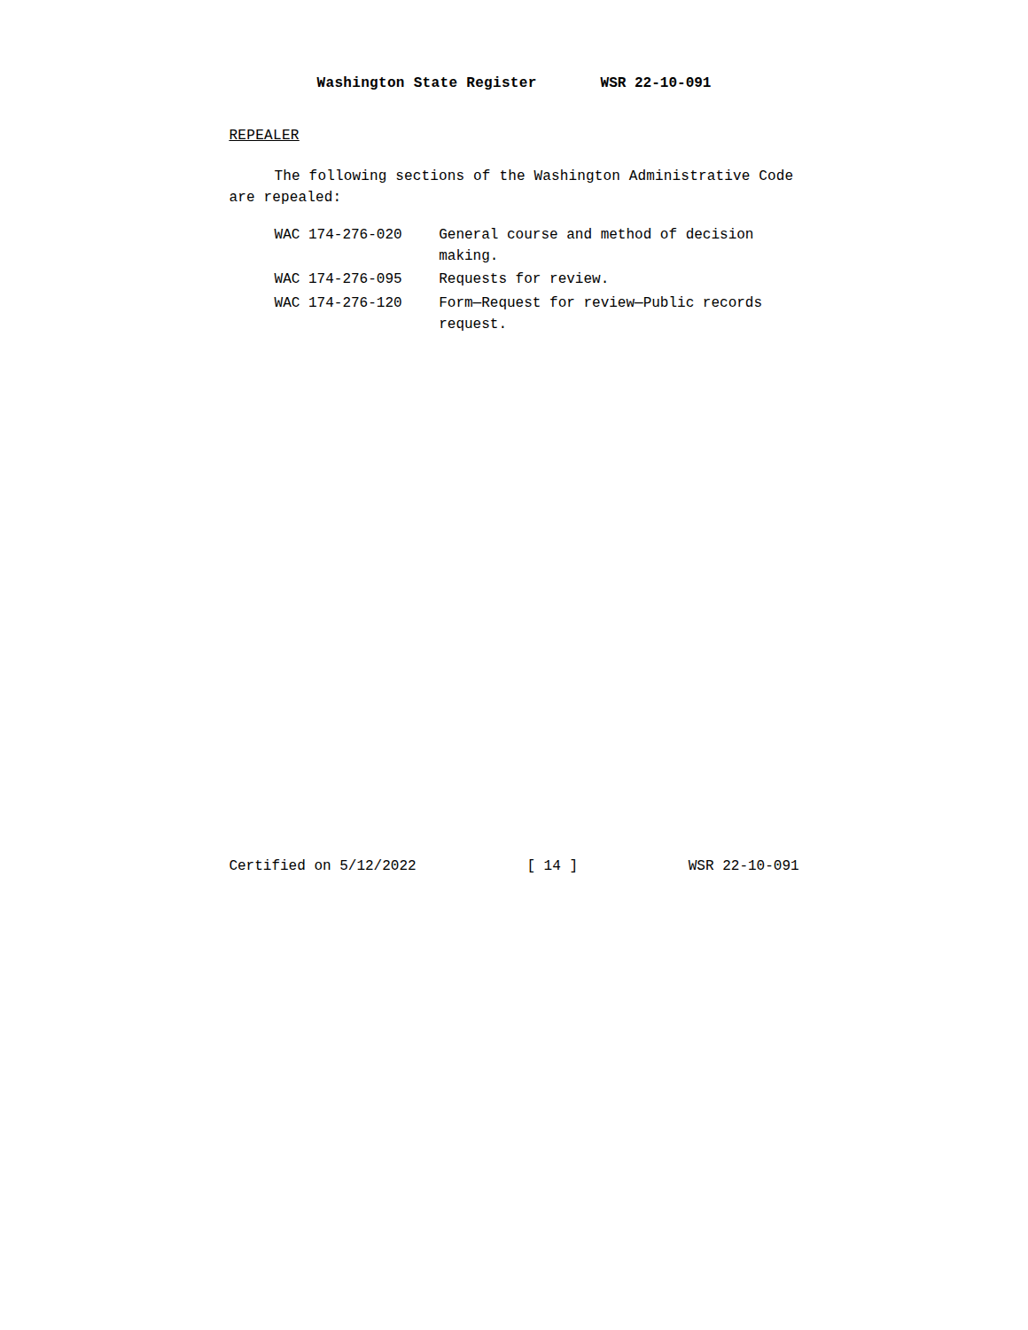Washington State Register WSR 22-10-091
REPEALER
The following sections of the Washington Administrative Code are repealed:
| WAC 174-276-020 | General course and method of decision making. |
| WAC 174-276-095 | Requests for review. |
| WAC 174-276-120 | Form—Request for review—Public records request. |
Certified on 5/12/2022 [ 14 ] WSR 22-10-091